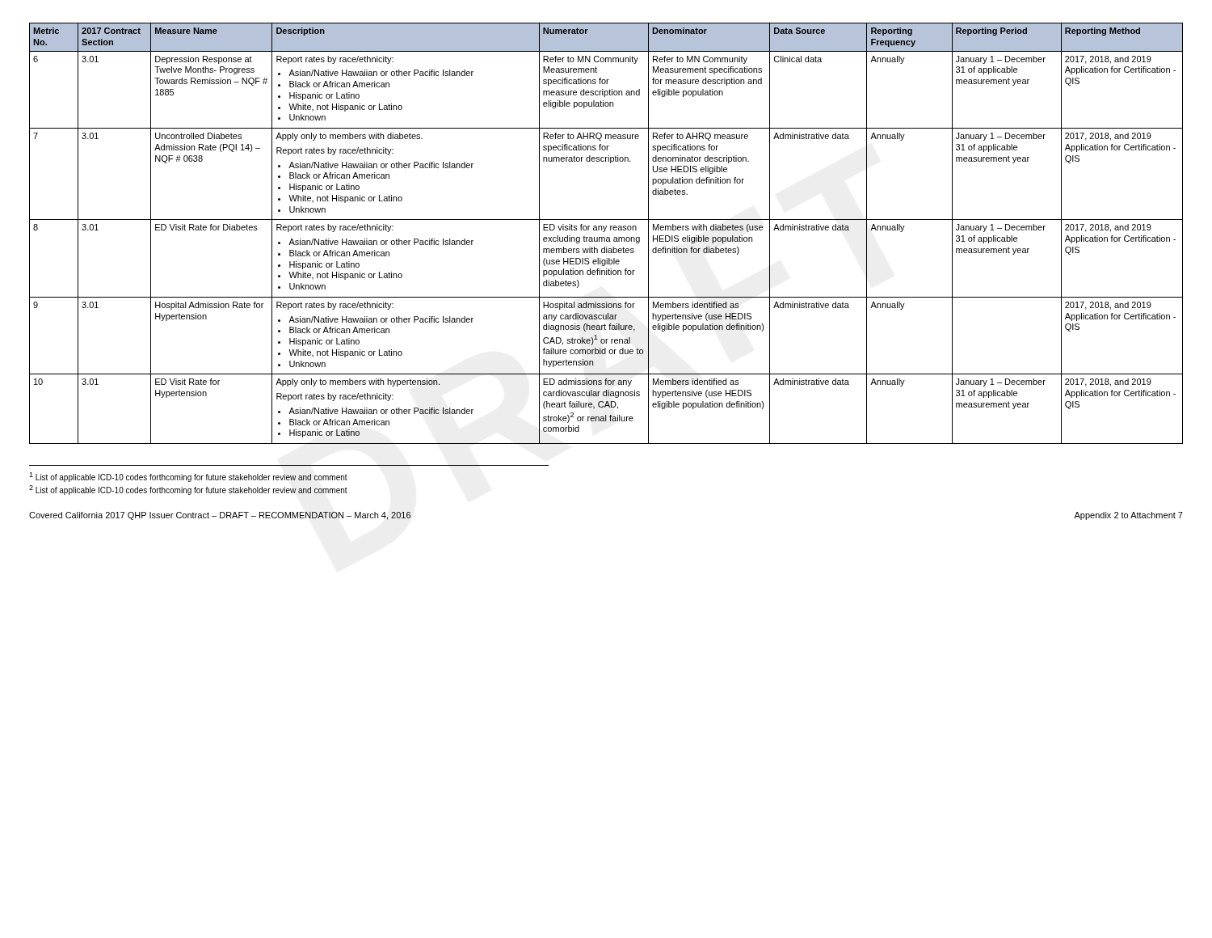DRAFT
| Metric No. | 2017 Contract Section | Measure Name | Description | Numerator | Denominator | Data Source | Reporting Frequency | Reporting Period | Reporting Method |
| --- | --- | --- | --- | --- | --- | --- | --- | --- | --- |
| 6 | 3.01 | Depression Response at Twelve Months- Progress Towards Remission – NQF # 1885 | Report rates by race/ethnicity: Asian/Native Hawaiian or other Pacific Islander Black or African American Hispanic or Latino White, not Hispanic or Latino Unknown | Refer to MN Community Measurement specifications for measure description and eligible population | Refer to MN Community Measurement specifications for measure description and eligible population | Clinical data | Annually | January 1 – December 31 of applicable measurement year | 2017, 2018, and 2019 Application for Certification - QIS |
| 7 | 3.01 | Uncontrolled Diabetes Admission Rate (PQI 14) – NQF # 0638 | Apply only to members with diabetes. Report rates by race/ethnicity: Asian/Native Hawaiian or other Pacific Islander Black or African American Hispanic or Latino White, not Hispanic or Latino Unknown | Refer to AHRQ measure specifications for numerator description. | Refer to AHRQ measure specifications for denominator description. Use HEDIS eligible population definition for diabetes. | Administrative data | Annually | January 1 – December 31 of applicable measurement year | 2017, 2018, and 2019 Application for Certification - QIS |
| 8 | 3.01 | ED Visit Rate for Diabetes | Report rates by race/ethnicity: Asian/Native Hawaiian or other Pacific Islander Black or African American Hispanic or Latino White, not Hispanic or Latino Unknown | ED visits for any reason excluding trauma among members with diabetes (use HEDIS eligible population definition for diabetes) | Members with diabetes (use HEDIS eligible population definition for diabetes) | Administrative data | Annually | January 1 – December 31 of applicable measurement year | 2017, 2018, and 2019 Application for Certification - QIS |
| 9 | 3.01 | Hospital Admission Rate for Hypertension | Report rates by race/ethnicity: Asian/Native Hawaiian or other Pacific Islander Black or African American Hispanic or Latino White, not Hispanic or Latino Unknown | Hospital admissions for any cardiovascular diagnosis (heart failure, CAD, stroke) 1 or renal failure comorbid or due to hypertension | Members identified as hypertensive (use HEDIS eligible population definition) | Administrative data | Annually | | 2017, 2018, and 2019 Application for Certification - QIS |
| 10 | 3.01 | ED Visit Rate for Hypertension | Apply only to members with hypertension. Report rates by race/ethnicity: Asian/Native Hawaiian or other Pacific Islander Black or African American Hispanic or Latino | ED admissions for any cardiovascular diagnosis (heart failure, CAD, stroke) 2 or renal failure comorbid | Members identified as hypertensive (use HEDIS eligible population definition) | Administrative data | Annually | January 1 – December 31 of applicable measurement year | 2017, 2018, and 2019 Application for Certification - QIS |
1 List of applicable ICD-10 codes forthcoming for future stakeholder review and comment
2 List of applicable ICD-10 codes forthcoming for future stakeholder review and comment
Covered California 2017 QHP Issuer Contract – DRAFT – RECOMMENDATION – March 4, 2016
Appendix 2 to Attachment 7